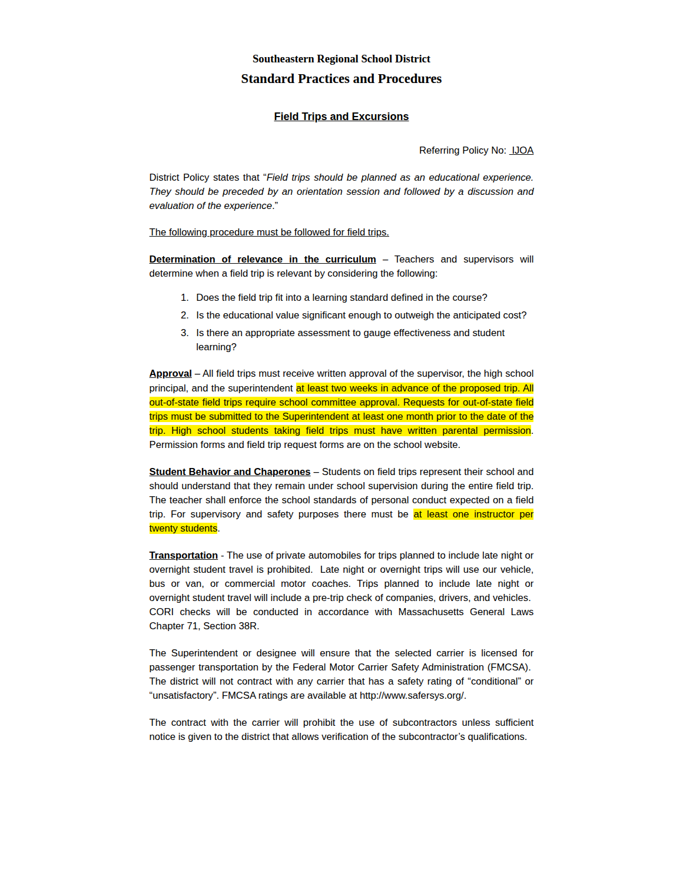Southeastern Regional School District
Standard Practices and Procedures
Field Trips and Excursions
Referring Policy No: IJOA
District Policy states that “Field trips should be planned as an educational experience. They should be preceded by an orientation session and followed by a discussion and evaluation of the experience.”
The following procedure must be followed for field trips.
Determination of relevance in the curriculum – Teachers and supervisors will determine when a field trip is relevant by considering the following:
Does the field trip fit into a learning standard defined in the course?
Is the educational value significant enough to outweigh the anticipated cost?
Is there an appropriate assessment to gauge effectiveness and student learning?
Approval – All field trips must receive written approval of the supervisor, the high school principal, and the superintendent at least two weeks in advance of the proposed trip. All out-of-state field trips require school committee approval. Requests for out-of-state field trips must be submitted to the Superintendent at least one month prior to the date of the trip. High school students taking field trips must have written parental permission. Permission forms and field trip request forms are on the school website.
Student Behavior and Chaperones – Students on field trips represent their school and should understand that they remain under school supervision during the entire field trip. The teacher shall enforce the school standards of personal conduct expected on a field trip. For supervisory and safety purposes there must be at least one instructor per twenty students.
Transportation - The use of private automobiles for trips planned to include late night or overnight student travel is prohibited. Late night or overnight trips will use our vehicle, bus or van, or commercial motor coaches. Trips planned to include late night or overnight student travel will include a pre-trip check of companies, drivers, and vehicles. CORI checks will be conducted in accordance with Massachusetts General Laws Chapter 71, Section 38R.
The Superintendent or designee will ensure that the selected carrier is licensed for passenger transportation by the Federal Motor Carrier Safety Administration (FMCSA). The district will not contract with any carrier that has a safety rating of “conditional” or “unsatisfactory”. FMCSA ratings are available at http://www.safersys.org/.
The contract with the carrier will prohibit the use of subcontractors unless sufficient notice is given to the district that allows verification of the subcontractor’s qualifications.